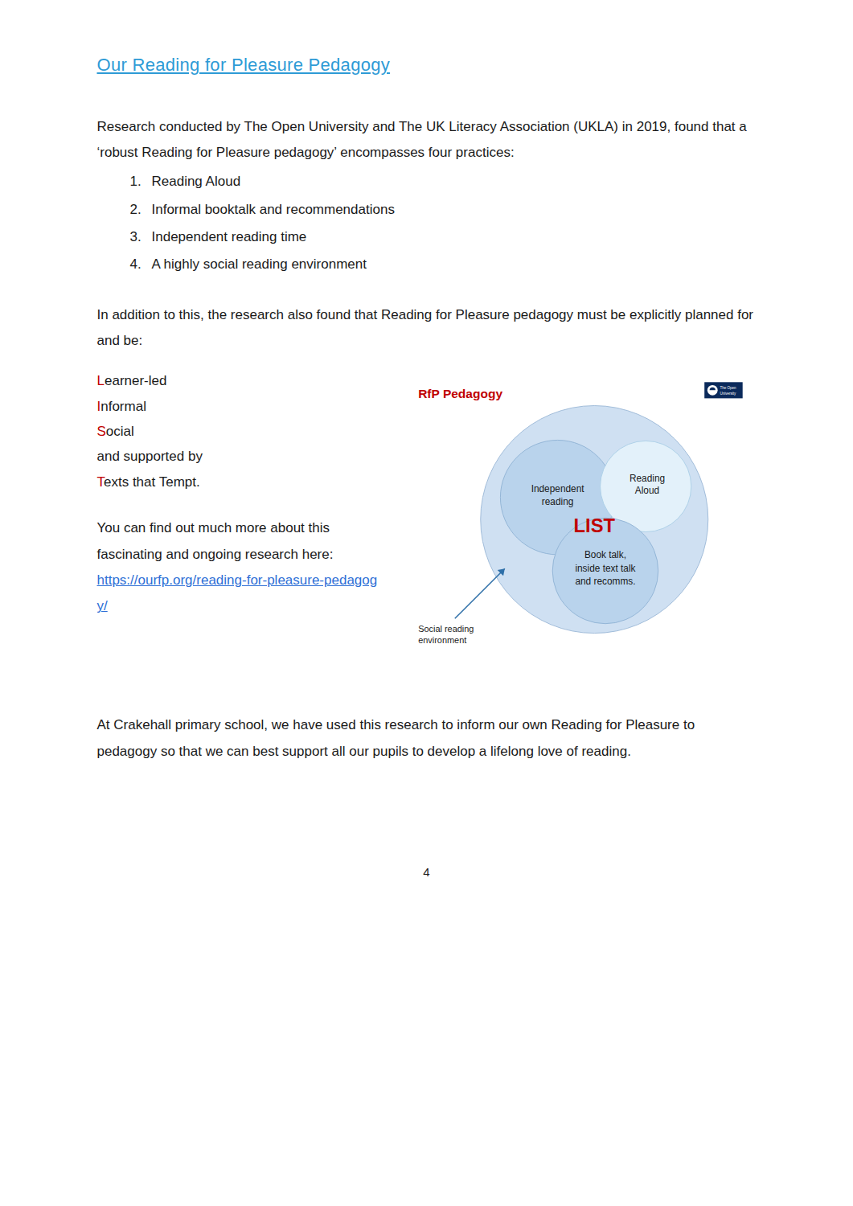Our Reading for Pleasure Pedagogy
Research conducted by The Open University and The UK Literacy Association (UKLA) in 2019, found that a ‘robust Reading for Pleasure pedagogy’ encompasses four practices:
Reading Aloud
Informal booktalk and recommendations
Independent reading time
A highly social reading environment
In addition to this, the research also found that Reading for Pleasure pedagogy must be explicitly planned for and be:
Learner-led
Informal
Social
and supported by
Texts that Tempt.
You can find out much more about this fascinating and ongoing research here:
https://ourfp.org/reading-for-pleasure-pedagogy/
RfP Pedagogy The Open University Independent reading Reading Aloud LIST Book talk, inside text talk and recomms. Social reading environment
At Crakehall primary school, we have used this research to inform our own Reading for Pleasure to pedagogy so that we can best support all our pupils to develop a lifelong love of reading.
4